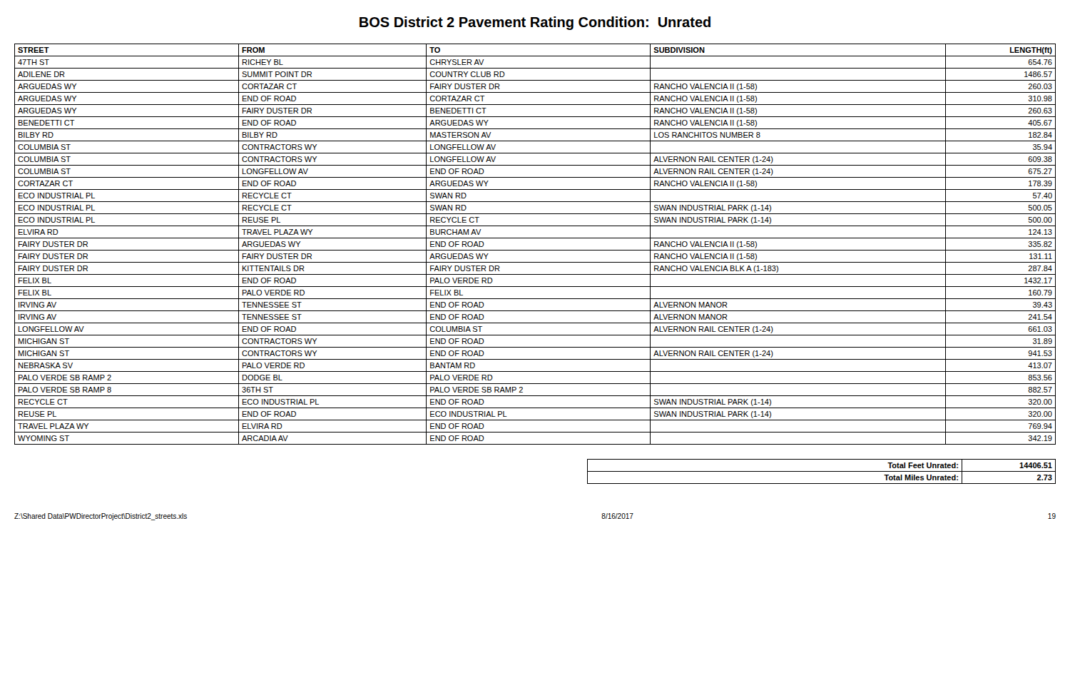BOS District 2 Pavement Rating Condition: Unrated
| STREET | FROM | TO | SUBDIVISION | LENGTH(ft) |
| --- | --- | --- | --- | --- |
| 47TH ST | RICHEY BL | CHRYSLER AV | | 654.76 |
| ADILENE DR | SUMMIT POINT DR | COUNTRY CLUB RD | | 1486.57 |
| ARGUEDAS WY | CORTAZAR CT | FAIRY DUSTER DR | RANCHO VALENCIA II (1-58) | 260.03 |
| ARGUEDAS WY | END OF ROAD | CORTAZAR CT | RANCHO VALENCIA II (1-58) | 310.98 |
| ARGUEDAS WY | FAIRY DUSTER DR | BENEDETTI CT | RANCHO VALENCIA II (1-58) | 260.63 |
| BENEDETTI CT | END OF ROAD | ARGUEDAS WY | RANCHO VALENCIA II (1-58) | 405.67 |
| BILBY RD | BILBY RD | MASTERSON AV | LOS RANCHITOS NUMBER 8 | 182.84 |
| COLUMBIA ST | CONTRACTORS WY | LONGFELLOW AV | | 35.94 |
| COLUMBIA ST | CONTRACTORS WY | LONGFELLOW AV | ALVERNON RAIL CENTER (1-24) | 609.38 |
| COLUMBIA ST | LONGFELLOW AV | END OF ROAD | ALVERNON RAIL CENTER (1-24) | 675.27 |
| CORTAZAR CT | END OF ROAD | ARGUEDAS WY | RANCHO VALENCIA II (1-58) | 178.39 |
| ECO INDUSTRIAL PL | RECYCLE CT | SWAN RD | | 57.40 |
| ECO INDUSTRIAL PL | RECYCLE CT | SWAN RD | SWAN INDUSTRIAL PARK (1-14) | 500.05 |
| ECO INDUSTRIAL PL | REUSE PL | RECYCLE CT | SWAN INDUSTRIAL PARK (1-14) | 500.00 |
| ELVIRA RD | TRAVEL PLAZA WY | BURCHAM AV | | 124.13 |
| FAIRY DUSTER DR | ARGUEDAS WY | END OF ROAD | RANCHO VALENCIA II (1-58) | 335.82 |
| FAIRY DUSTER DR | FAIRY DUSTER DR | ARGUEDAS WY | RANCHO VALENCIA II (1-58) | 131.11 |
| FAIRY DUSTER DR | KITTENTAILS DR | FAIRY DUSTER DR | RANCHO VALENCIA BLK A (1-183) | 287.84 |
| FELIX BL | END OF ROAD | PALO VERDE RD | | 1432.17 |
| FELIX BL | PALO VERDE RD | FELIX BL | | 160.79 |
| IRVING AV | TENNESSEE ST | END OF ROAD | ALVERNON MANOR | 39.43 |
| IRVING AV | TENNESSEE ST | END OF ROAD | ALVERNON MANOR | 241.54 |
| LONGFELLOW AV | END OF ROAD | COLUMBIA ST | ALVERNON RAIL CENTER (1-24) | 661.03 |
| MICHIGAN ST | CONTRACTORS WY | END OF ROAD | | 31.89 |
| MICHIGAN ST | CONTRACTORS WY | END OF ROAD | ALVERNON RAIL CENTER (1-24) | 941.53 |
| NEBRASKA SV | PALO VERDE RD | BANTAM RD | | 413.07 |
| PALO VERDE SB RAMP 2 | DODGE BL | PALO VERDE RD | | 853.56 |
| PALO VERDE SB RAMP 8 | 36TH ST | PALO VERDE SB RAMP 2 | | 882.57 |
| RECYCLE CT | ECO INDUSTRIAL PL | END OF ROAD | SWAN INDUSTRIAL PARK (1-14) | 320.00 |
| REUSE PL | END OF ROAD | ECO INDUSTRIAL PL | SWAN INDUSTRIAL PARK (1-14) | 320.00 |
| TRAVEL PLAZA WY | ELVIRA RD | END OF ROAD | | 769.94 |
| WYOMING ST | ARCADIA AV | END OF ROAD | | 342.19 |
| Total Feet Unrated: | 14406.51 |
| Total Miles Unrated: | 2.73 |
Z:\Shared Data\PWDirectorProject\District2_streets.xls 8/16/2017 19